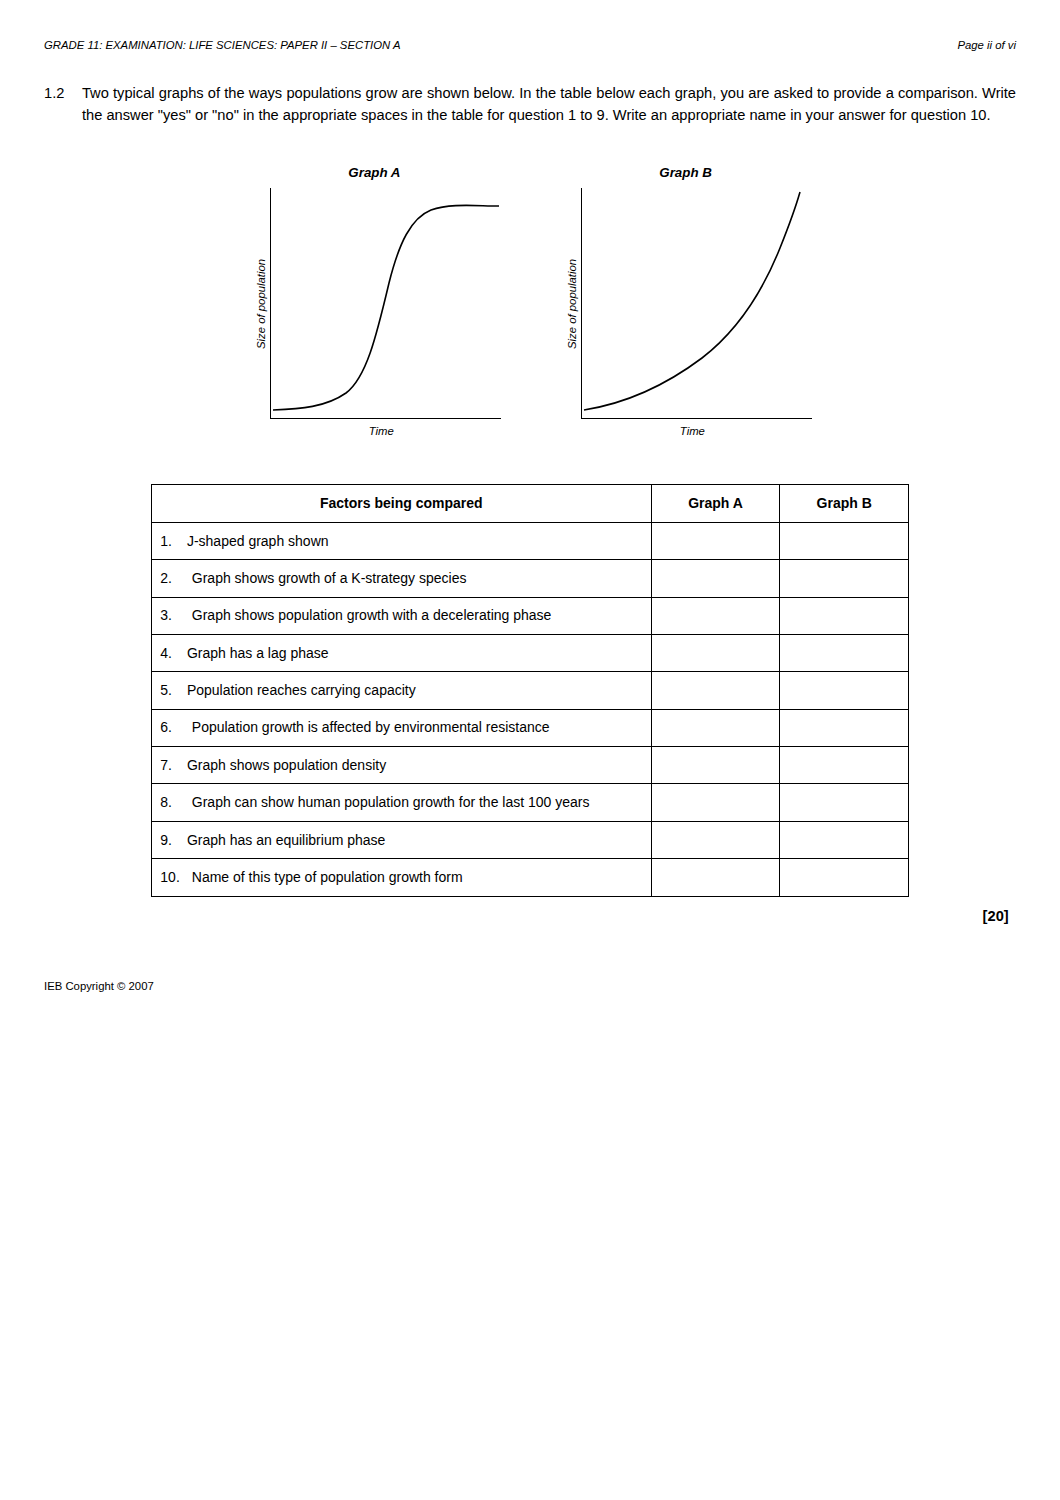GRADE 11: EXAMINATION: LIFE SCIENCES: PAPER II – SECTION A Page ii of vi
1.2
Two typical graphs of the ways populations grow are shown below. In the table below each graph, you are asked to provide a comparison. Write the answer "yes" or "no" in the appropriate spaces in the table for question 1 to 9. Write an appropriate name in your answer for question 10.
Graph A
Size of population
Time
Graph B
Size of population
Time
| Factors being compared | Graph A | Graph B |
| --- | --- | --- |
| 1. J-shaped graph shown | | |
| 2. Graph shows growth of a K-strategy species | | |
| 3. Graph shows population growth with a decelerating phase | | |
| 4. Graph has a lag phase | | |
| 5. Population reaches carrying capacity | | |
| 6. Population growth is affected by environmental resistance | | |
| 7. Graph shows population density | | |
| 8. Graph can show human population growth for the last 100 years | | |
| 9. Graph has an equilibrium phase | | |
| 10. Name of this type of population growth form | | |
[20]
IEB Copyright © 2007